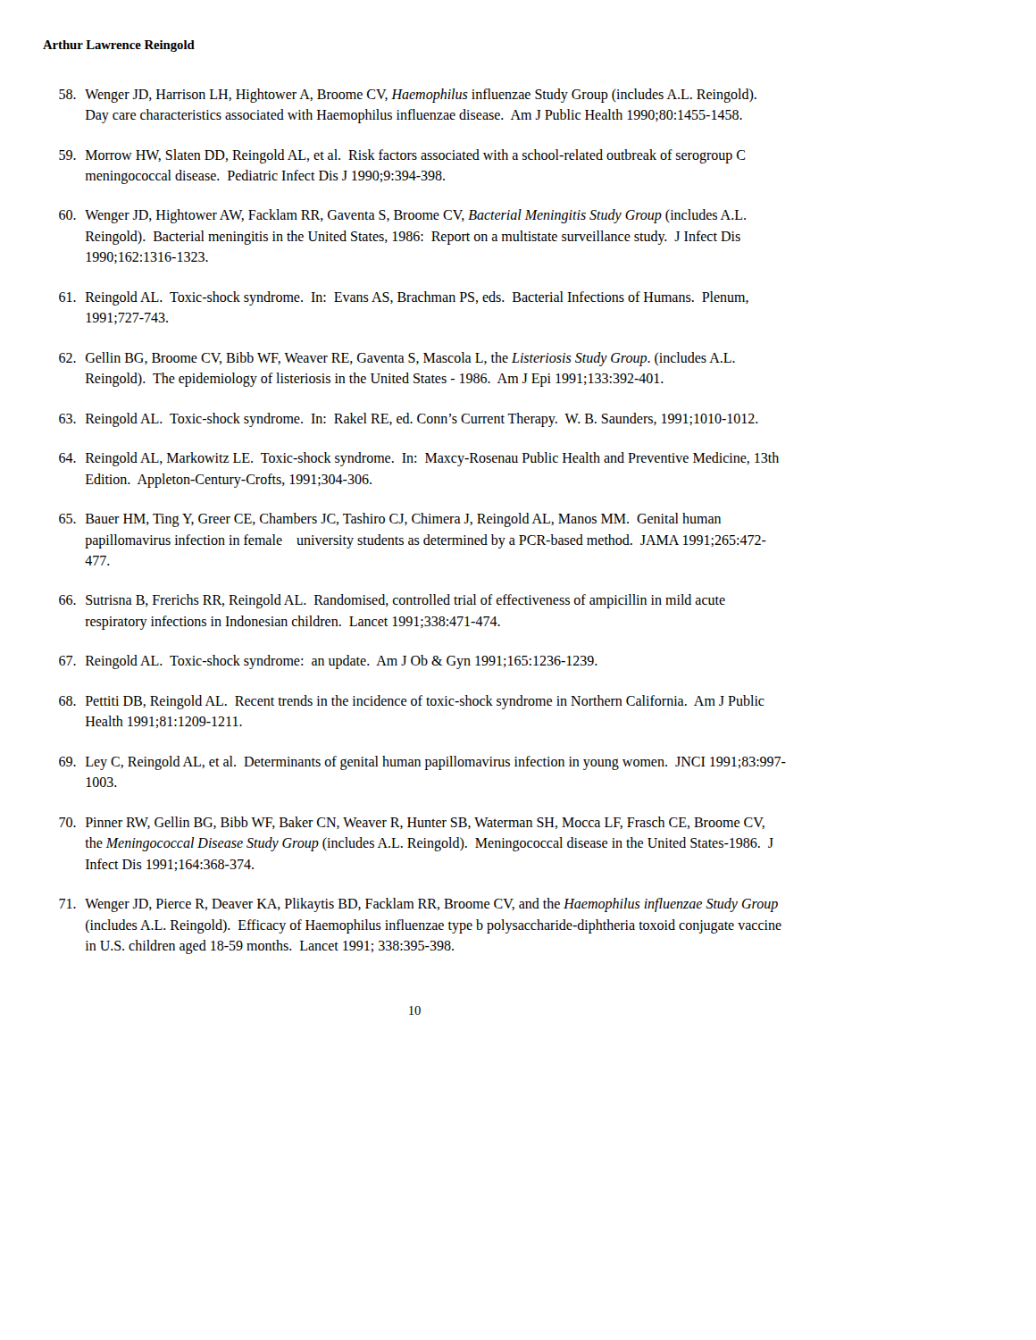Arthur Lawrence Reingold
Wenger JD, Harrison LH, Hightower A, Broome CV, Haemophilus influenzae Study Group (includes A.L. Reingold). Day care characteristics associated with Haemophilus influenzae disease. Am J Public Health 1990;80:1455-1458.
Morrow HW, Slaten DD, Reingold AL, et al. Risk factors associated with a school-related outbreak of serogroup C meningococcal disease. Pediatric Infect Dis J 1990;9:394-398.
Wenger JD, Hightower AW, Facklam RR, Gaventa S, Broome CV, Bacterial Meningitis Study Group (includes A.L. Reingold). Bacterial meningitis in the United States, 1986: Report on a multistate surveillance study. J Infect Dis 1990;162:1316-1323.
Reingold AL. Toxic-shock syndrome. In: Evans AS, Brachman PS, eds. Bacterial Infections of Humans. Plenum, 1991;727-743.
Gellin BG, Broome CV, Bibb WF, Weaver RE, Gaventa S, Mascola L, the Listeriosis Study Group. (includes A.L. Reingold). The epidemiology of listeriosis in the United States - 1986. Am J Epi 1991;133:392-401.
Reingold AL. Toxic-shock syndrome. In: Rakel RE, ed. Conn’s Current Therapy. W. B. Saunders, 1991;1010-1012.
Reingold AL, Markowitz LE. Toxic-shock syndrome. In: Maxcy-Rosenau Public Health and Preventive Medicine, 13th Edition. Appleton-Century-Crofts, 1991;304-306.
Bauer HM, Ting Y, Greer CE, Chambers JC, Tashiro CJ, Chimera J, Reingold AL, Manos MM. Genital human papillomavirus infection in female university students as determined by a PCR-based method. JAMA 1991;265:472-477.
Sutrisna B, Frerichs RR, Reingold AL. Randomised, controlled trial of effectiveness of ampicillin in mild acute respiratory infections in Indonesian children. Lancet 1991;338:471-474.
Reingold AL. Toxic-shock syndrome: an update. Am J Ob & Gyn 1991;165:1236-1239.
Pettiti DB, Reingold AL. Recent trends in the incidence of toxic-shock syndrome in Northern California. Am J Public Health 1991;81:1209-1211.
Ley C, Reingold AL, et al. Determinants of genital human papillomavirus infection in young women. JNCI 1991;83:997-1003.
Pinner RW, Gellin BG, Bibb WF, Baker CN, Weaver R, Hunter SB, Waterman SH, Mocca LF, Frasch CE, Broome CV, the Meningococcal Disease Study Group (includes A.L. Reingold). Meningococcal disease in the United States-1986. J Infect Dis 1991;164:368-374.
Wenger JD, Pierce R, Deaver KA, Plikaytis BD, Facklam RR, Broome CV, and the Haemophilus influenzae Study Group (includes A.L. Reingold). Efficacy of Haemophilus influenzae type b polysaccharide-diphtheria toxoid conjugate vaccine in U.S. children aged 18-59 months. Lancet 1991; 338:395-398.
10